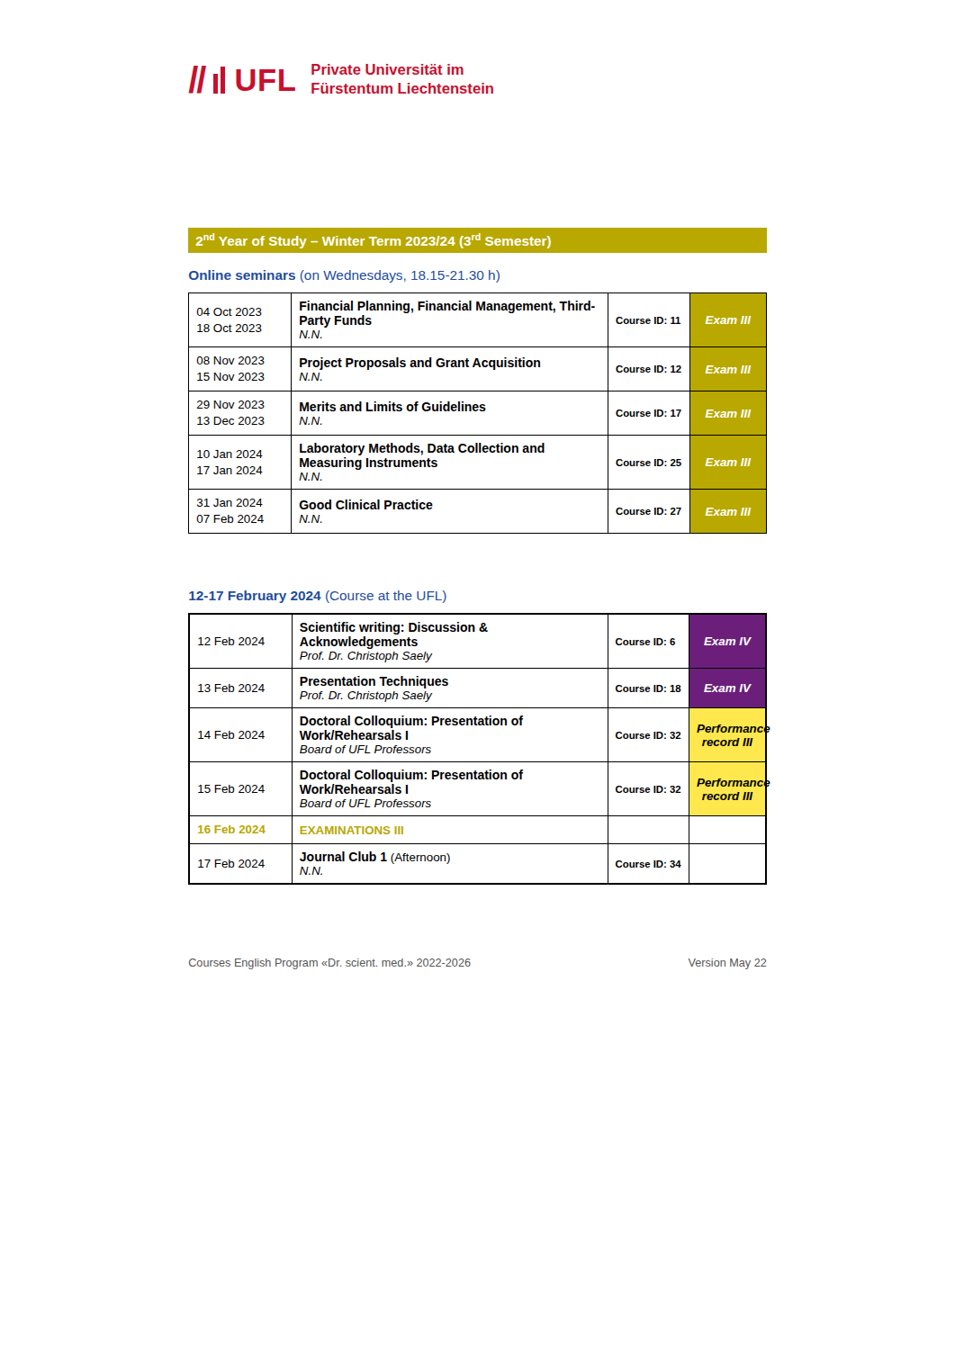// UFL Private Universität im
Fürstentum Liechtenstein
2nd Year of Study – Winter Term 2023/24 (3rd Semester)
Online seminars (on Wednesdays, 18.15-21.30 h)
| 04 Oct 2023 18 Oct 2023 | Financial Planning, Financial Management, Third-Party Funds N.N. | Course ID: 11 | Exam III |
| 08 Nov 2023 15 Nov 2023 | Project Proposals and Grant Acquisition N.N. | Course ID: 12 | Exam III |
| 29 Nov 2023 13 Dec 2023 | Merits and Limits of Guidelines N.N. | Course ID: 17 | Exam III |
| 10 Jan 2024 17 Jan 2024 | Laboratory Methods, Data Collection and Measuring Instruments N.N. | Course ID: 25 | Exam III |
| 31 Jan 2024 07 Feb 2024 | Good Clinical Practice N.N. | Course ID: 27 | Exam III |
12-17 February 2024 (Course at the UFL)
| 12 Feb 2024 | Scientific writing: Discussion & Acknowledgements Prof. Dr. Christoph Saely | Course ID: 6 | Exam IV |
| 13 Feb 2024 | Presentation Techniques Prof. Dr. Christoph Saely | Course ID: 18 | Exam IV |
| 14 Feb 2024 | Doctoral Colloquium: Presentation of Work/Rehearsals I Board of UFL Professors | Course ID: 32 | Performance record III |
| 15 Feb 2024 | Doctoral Colloquium: Presentation of Work/Rehearsals I Board of UFL Professors | Course ID: 32 | Performance record III |
| 16 Feb 2024 | EXAMINATIONS III | | |
| 17 Feb 2024 | Journal Club 1 (Afternoon) N.N. | Course ID: 34 | |
Courses English Program «Dr. scient. med.» 2022-2026 Version May 22